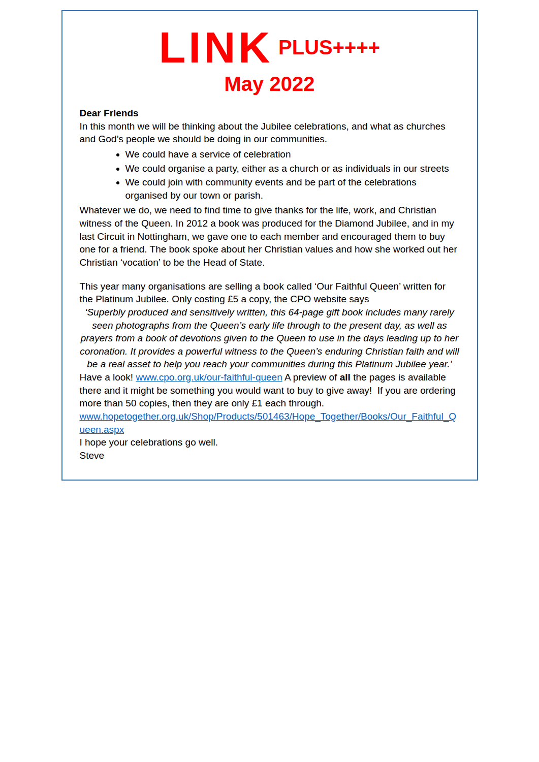LINK PLUS++++
May 2022
Dear Friends
In this month we will be thinking about the Jubilee celebrations, and what as churches and God’s people we should be doing in our communities.
We could have a service of celebration
We could organise a party, either as a church or as individuals in our streets
We could join with community events and be part of the celebrations organised by our town or parish.
Whatever we do, we need to find time to give thanks for the life, work, and Christian witness of the Queen. In 2012 a book was produced for the Diamond Jubilee, and in my last Circuit in Nottingham, we gave one to each member and encouraged them to buy one for a friend. The book spoke about her Christian values and how she worked out her Christian ‘vocation’ to be the Head of State.
This year many organisations are selling a book called ‘Our Faithful Queen’ written for the Platinum Jubilee. Only costing £5 a copy, the CPO website says
‘Superbly produced and sensitively written, this 64-page gift book includes many rarely seen photographs from the Queen’s early life through to the present day, as well as prayers from a book of devotions given to the Queen to use in the days leading up to her coronation. It provides a powerful witness to the Queen’s enduring Christian faith and will be a real asset to help you reach your communities during this Platinum Jubilee year.’
Have a look! www.cpo.org.uk/our-faithful-queen A preview of all the pages is available there and it might be something you would want to buy to give away! If you are ordering more than 50 copies, then they are only £1 each through.
www.hopetogether.org.uk/Shop/Products/501463/Hope_Together/Books/Our_Faithful_Queen.aspx
I hope your celebrations go well.
Steve